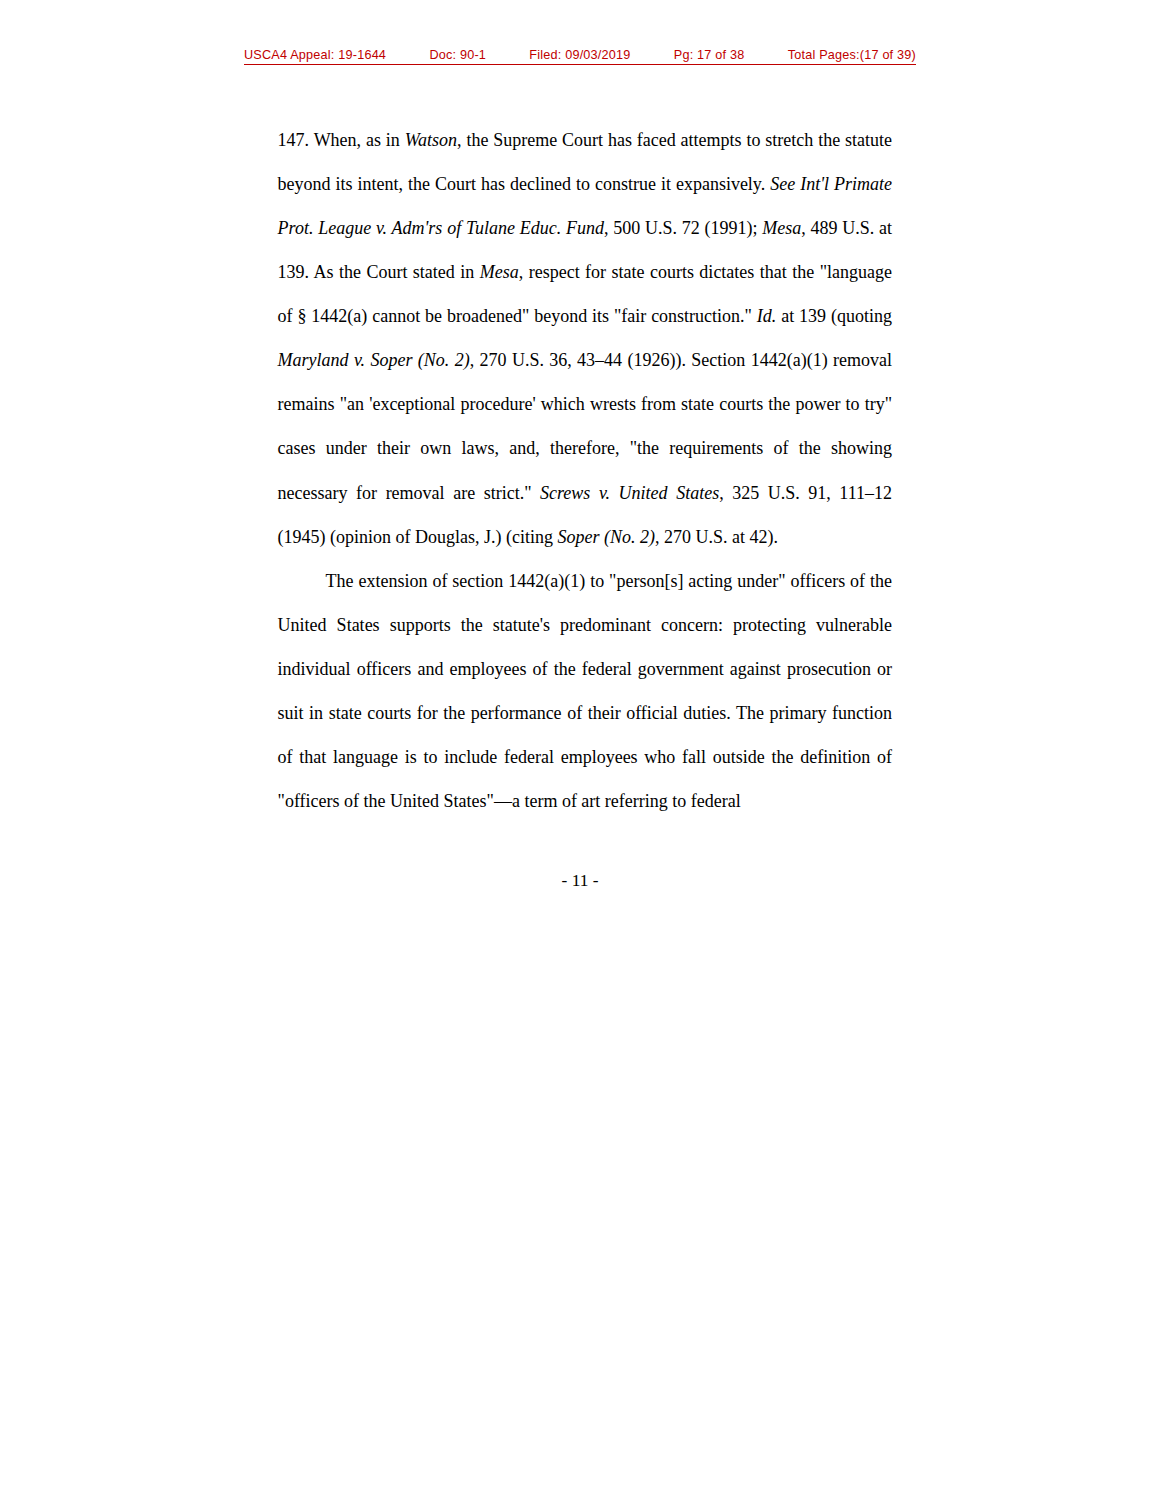USCA4 Appeal: 19-1644 Doc: 90-1 Filed: 09/03/2019 Pg: 17 of 38 Total Pages:(17 of 39)
147. When, as in Watson, the Supreme Court has faced attempts to stretch the statute beyond its intent, the Court has declined to construe it expansively. See Int'l Primate Prot. League v. Adm'rs of Tulane Educ. Fund, 500 U.S. 72 (1991); Mesa, 489 U.S. at 139. As the Court stated in Mesa, respect for state courts dictates that the "language of § 1442(a) cannot be broadened" beyond its "fair construction." Id. at 139 (quoting Maryland v. Soper (No. 2), 270 U.S. 36, 43–44 (1926)). Section 1442(a)(1) removal remains "an 'exceptional procedure' which wrests from state courts the power to try" cases under their own laws, and, therefore, "the requirements of the showing necessary for removal are strict." Screws v. United States, 325 U.S. 91, 111–12 (1945) (opinion of Douglas, J.) (citing Soper (No. 2), 270 U.S. at 42).
The extension of section 1442(a)(1) to "person[s] acting under" officers of the United States supports the statute's predominant concern: protecting vulnerable individual officers and employees of the federal government against prosecution or suit in state courts for the performance of their official duties. The primary function of that language is to include federal employees who fall outside the definition of "officers of the United States"—a term of art referring to federal
- 11 -